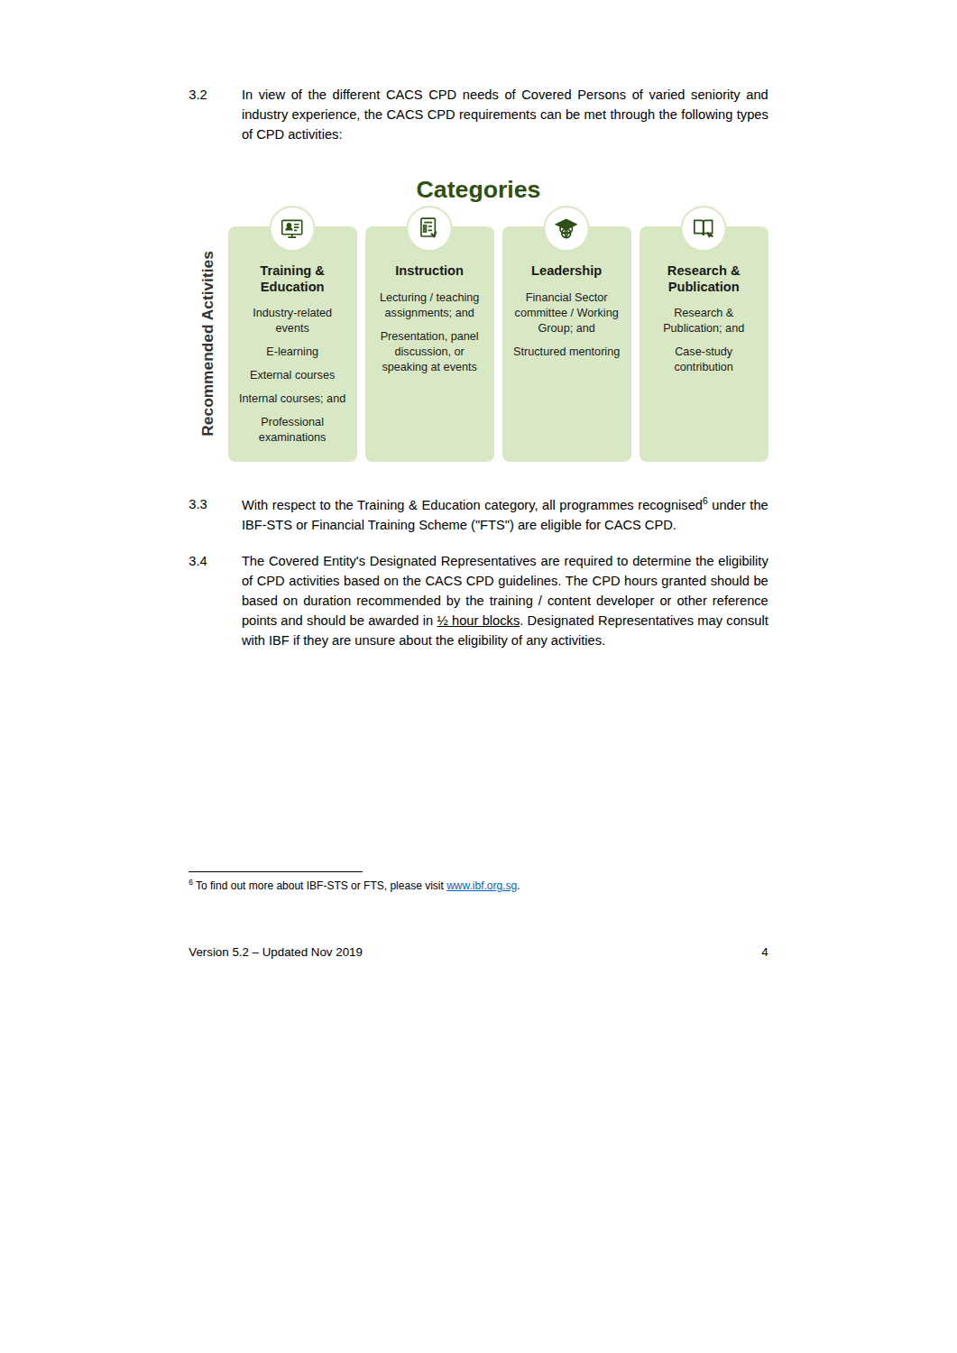3.2
In view of the different CACS CPD needs of Covered Persons of varied seniority and industry experience, the CACS CPD requirements can be met through the following types of CPD activities:
Categories
Recommended Activities
Training &
Education
Industry-related events
E-learning
External courses
Internal courses; and
Professional examinations
Instruction
Lecturing / teaching assignments; and
Presentation, panel discussion, or speaking at events
Leadership
Financial Sector committee / Working Group; and
Structured mentoring
Research &
Publication
Research & Publication; and
Case-study contribution
3.3
With respect to the Training & Education category, all programmes recognised6 under the IBF-STS or Financial Training Scheme ("FTS") are eligible for CACS CPD.
3.4
The Covered Entity's Designated Representatives are required to determine the eligibility of CPD activities based on the CACS CPD guidelines. The CPD hours granted should be based on duration recommended by the training / content developer or other reference points and should be awarded in ½ hour blocks. Designated Representatives may consult with IBF if they are unsure about the eligibility of any activities.
6 To find out more about IBF-STS or FTS, please visit www.ibf.org.sg.
Version 5.2 – Updated Nov 2019
4